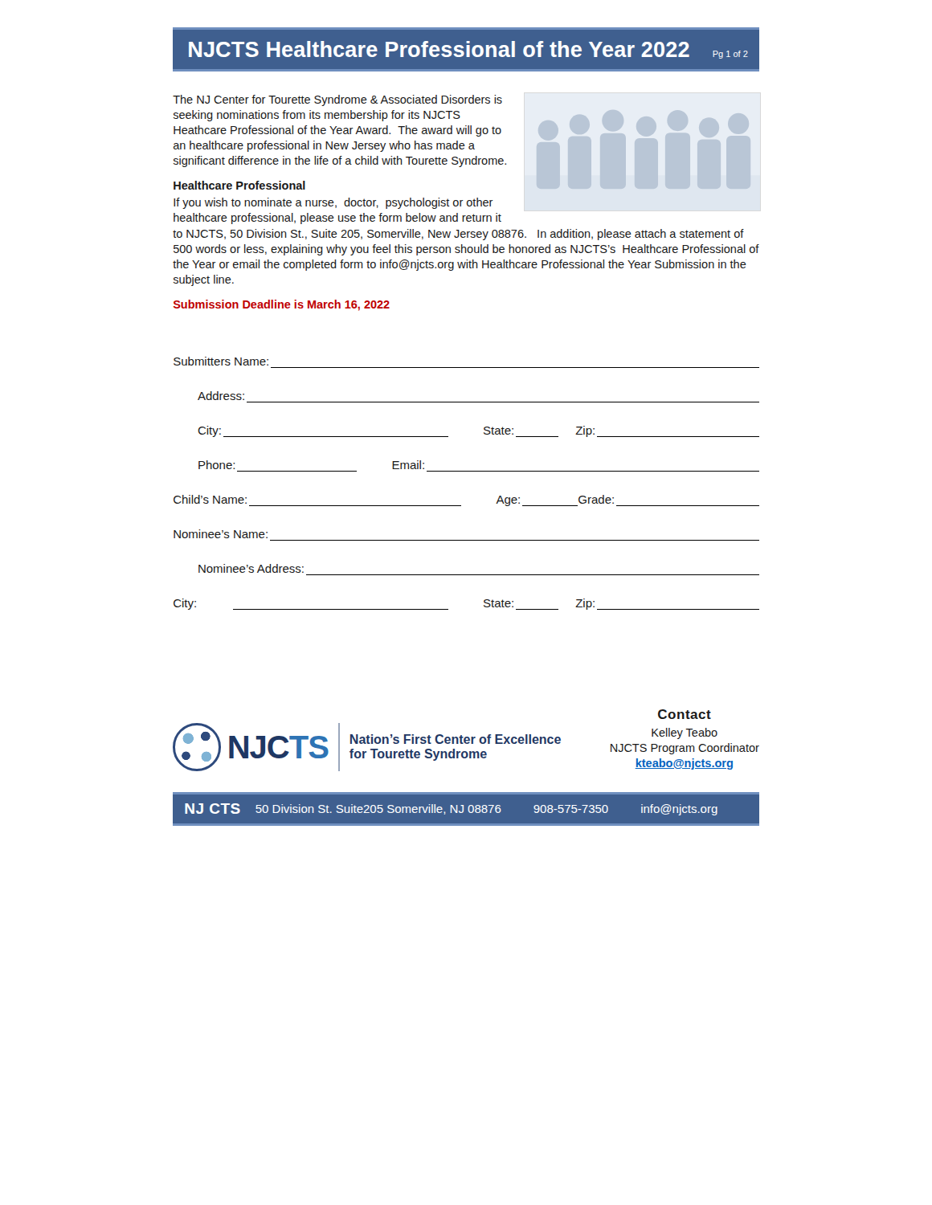NJCTS Healthcare Professional of the Year 2022
Pg 1 of 2
The NJ Center for Tourette Syndrome & Associated Disorders is seeking nominations from its membership for its NJCTS Heathcare Professional of the Year Award. The award will go to an healthcare professional in New Jersey who has made a significant difference in the life of a child with Tourette Syndrome.
Healthcare Professional
If you wish to nominate a nurse, doctor, psychologist or other healthcare professional, please use the form below and return it to NJCTS, 50 Division St., Suite 205, Somerville, New Jersey 08876. In addition, please attach a statement of 500 words or less, explaining why you feel this person should be honored as NJCTS’s Healthcare Professional of the Year or email the completed form to info@njcts.org with Healthcare Professional the Year Submission in the subject line.
Submission Deadline is March 16, 2022
Submitters Name:
Address:
City: State: Zip:
Phone: Email:
Child’s Name: Age: Grade:
Nominee’s Name:
Nominee’s Address:
City: State: Zip:
NJCTS
Nation’s First Center of Excellence
for Tourette Syndrome
Contact
Kelley Teabo
NJCTS Program Coordinator
kteabo@njcts.org
NJ CTS 50 Division St. Suite205 Somerville, NJ 08876 908-575-7350 info@njcts.org